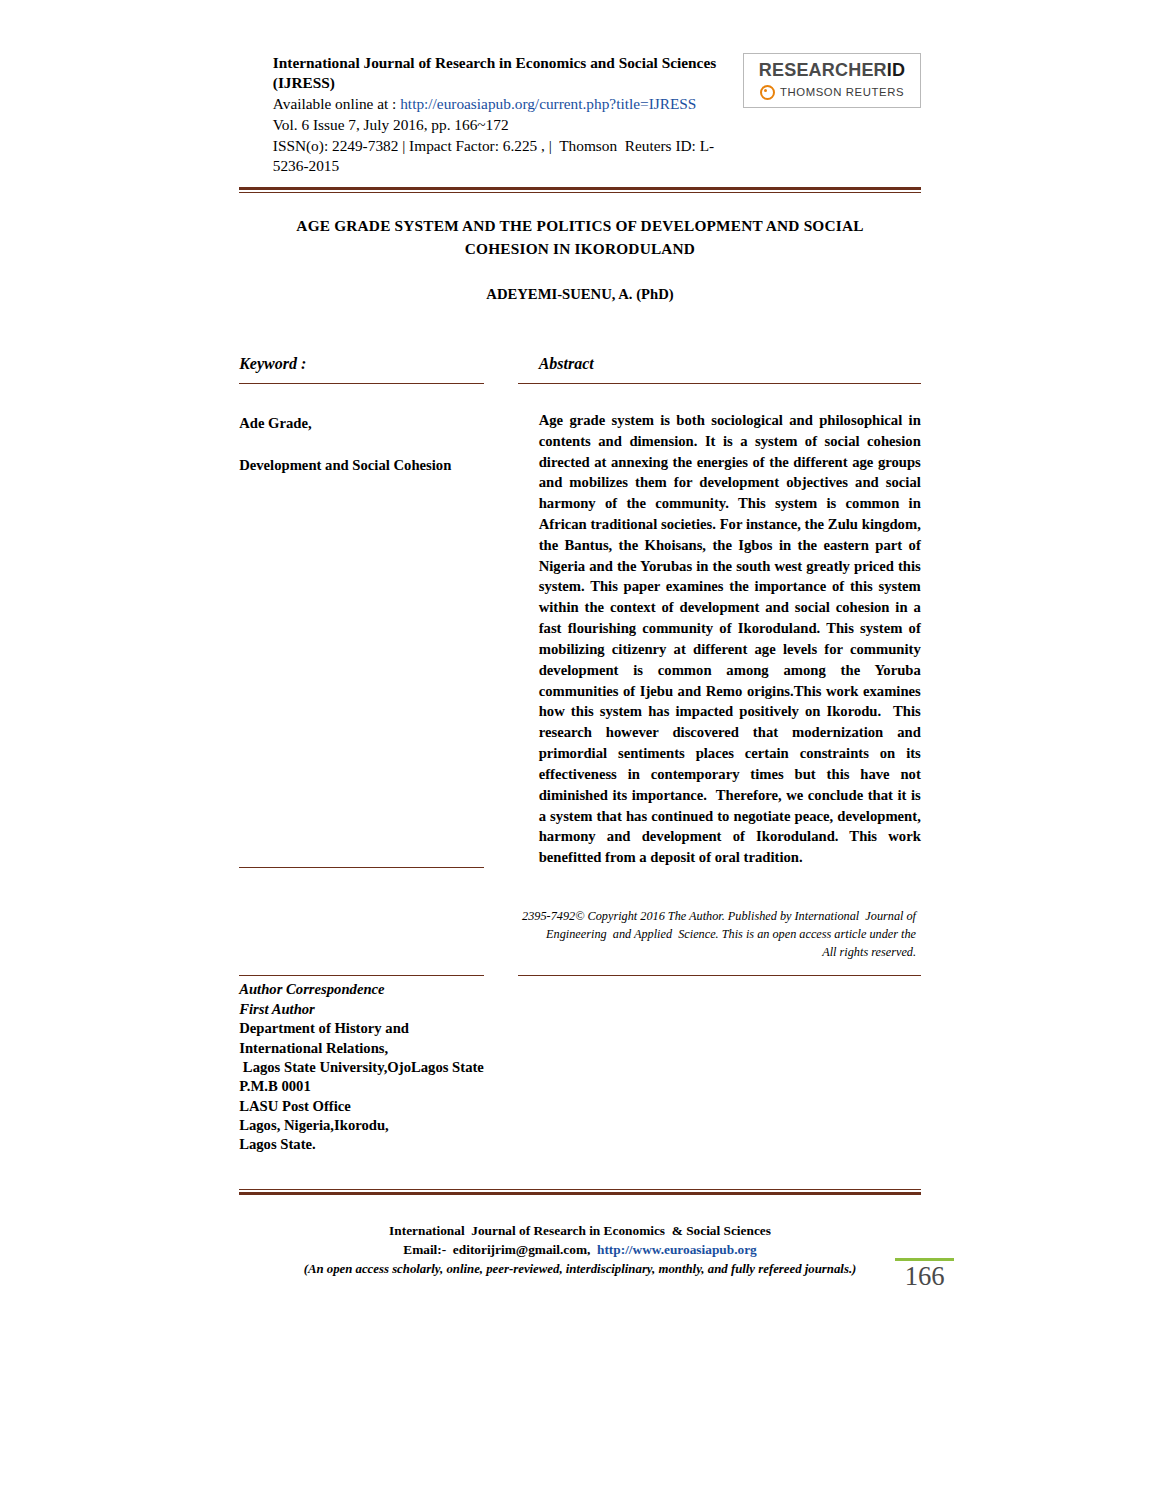International Journal of Research in Economics and Social Sciences (IJRESS)
Available online at : http://euroasiapub.org/current.php?title=IJRESS
Vol. 6 Issue 7, July 2016, pp. 166~172
ISSN(o): 2249-7382 | Impact Factor: 6.225 , | Thomson Reuters ID: L-5236-2015
RESEARCHERID
THOMSON REUTERS
AGE GRADE SYSTEM AND THE POLITICS OF DEVELOPMENT AND SOCIAL
COHESION IN IKORODULAND
ADEYEMI-SUENU, A. (PhD)
Keyword :
Abstract
Ade Grade, Development and Social Cohesion
Age grade system is both sociological and philosophical in contents and dimension. It is a system of social cohesion directed at annexing the energies of the different age groups and mobilizes them for development objectives and social harmony of the community. This system is common in African traditional societies. For instance, the Zulu kingdom, the Bantus, the Khoisans, the Igbos in the eastern part of Nigeria and the Yorubas in the south west greatly priced this system. This paper examines the importance of this system within the context of development and social cohesion in a fast flourishing community of Ikoroduland. This system of mobilizing citizenry at different age levels for community development is common among among the Yoruba communities of Ijebu and Remo origins.This work examines how this system has impacted positively on Ikorodu. This research however discovered that modernization and primordial sentiments places certain constraints on its effectiveness in contemporary times but this have not diminished its importance. Therefore, we conclude that it is a system that has continued to negotiate peace, development, harmony and development of Ikoroduland. This work benefitted from a deposit of oral tradition.
2395-7492© Copyright 2016 The Author. Published by International Journal of Engineering and Applied Science. This is an open access article under the
All rights reserved.
Author Correspondence
First Author
Department of History and International Relations,
Lagos State University,OjoLagos State
P.M.B 0001
LASU Post Office
Lagos, Nigeria,Ikorodu,
Lagos State.
International Journal of Research in Economics & Social Sciences
Email:- editorijrim@gmail.com, http://www.euroasiapub.org
(An open access scholarly, online, peer-reviewed, interdisciplinary, monthly, and fully refereed journals.)
166